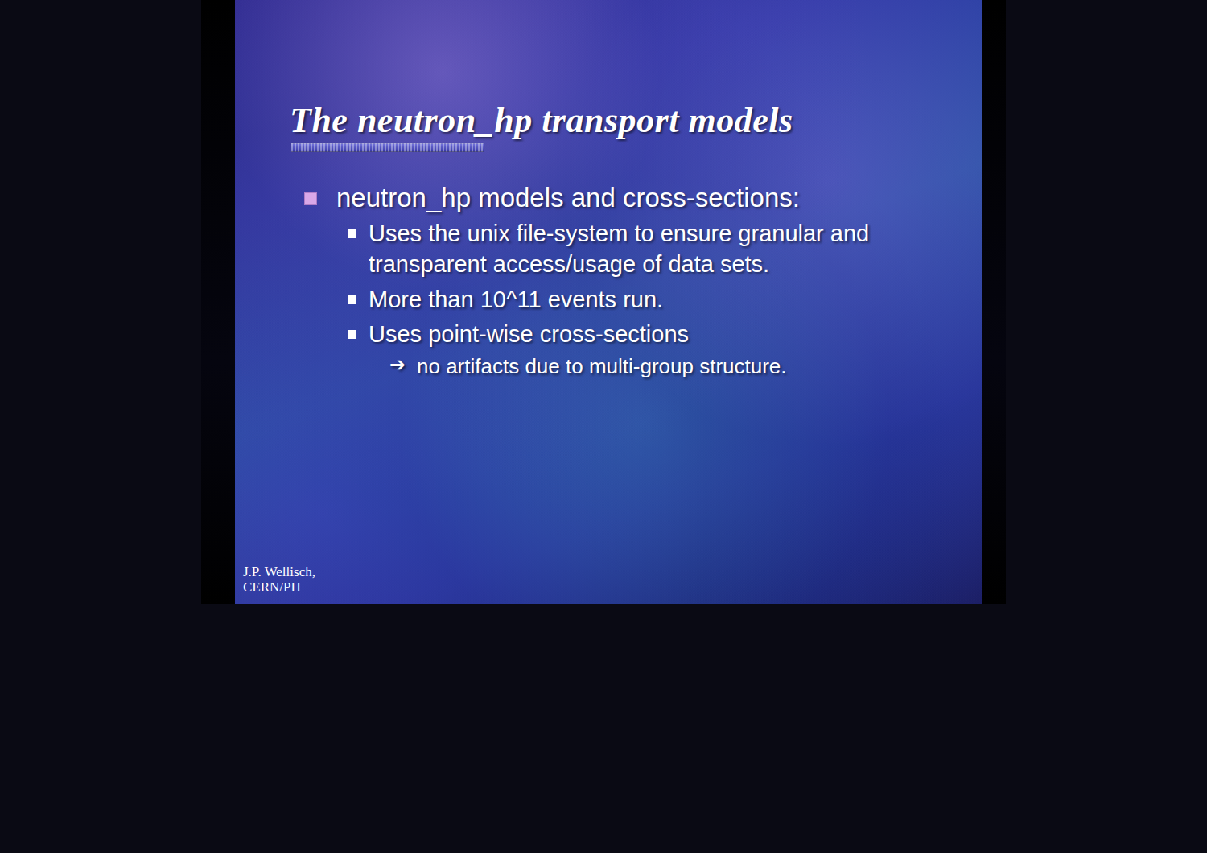The neutron_hp transport models
neutron_hp models and cross-sections:
Uses the unix file-system to ensure granular and transparent access/usage of data sets.
More than 10^11 events run.
Uses point-wise cross-sections
no artifacts due to multi-group structure.
J.P. Wellisch,
CERN/PH